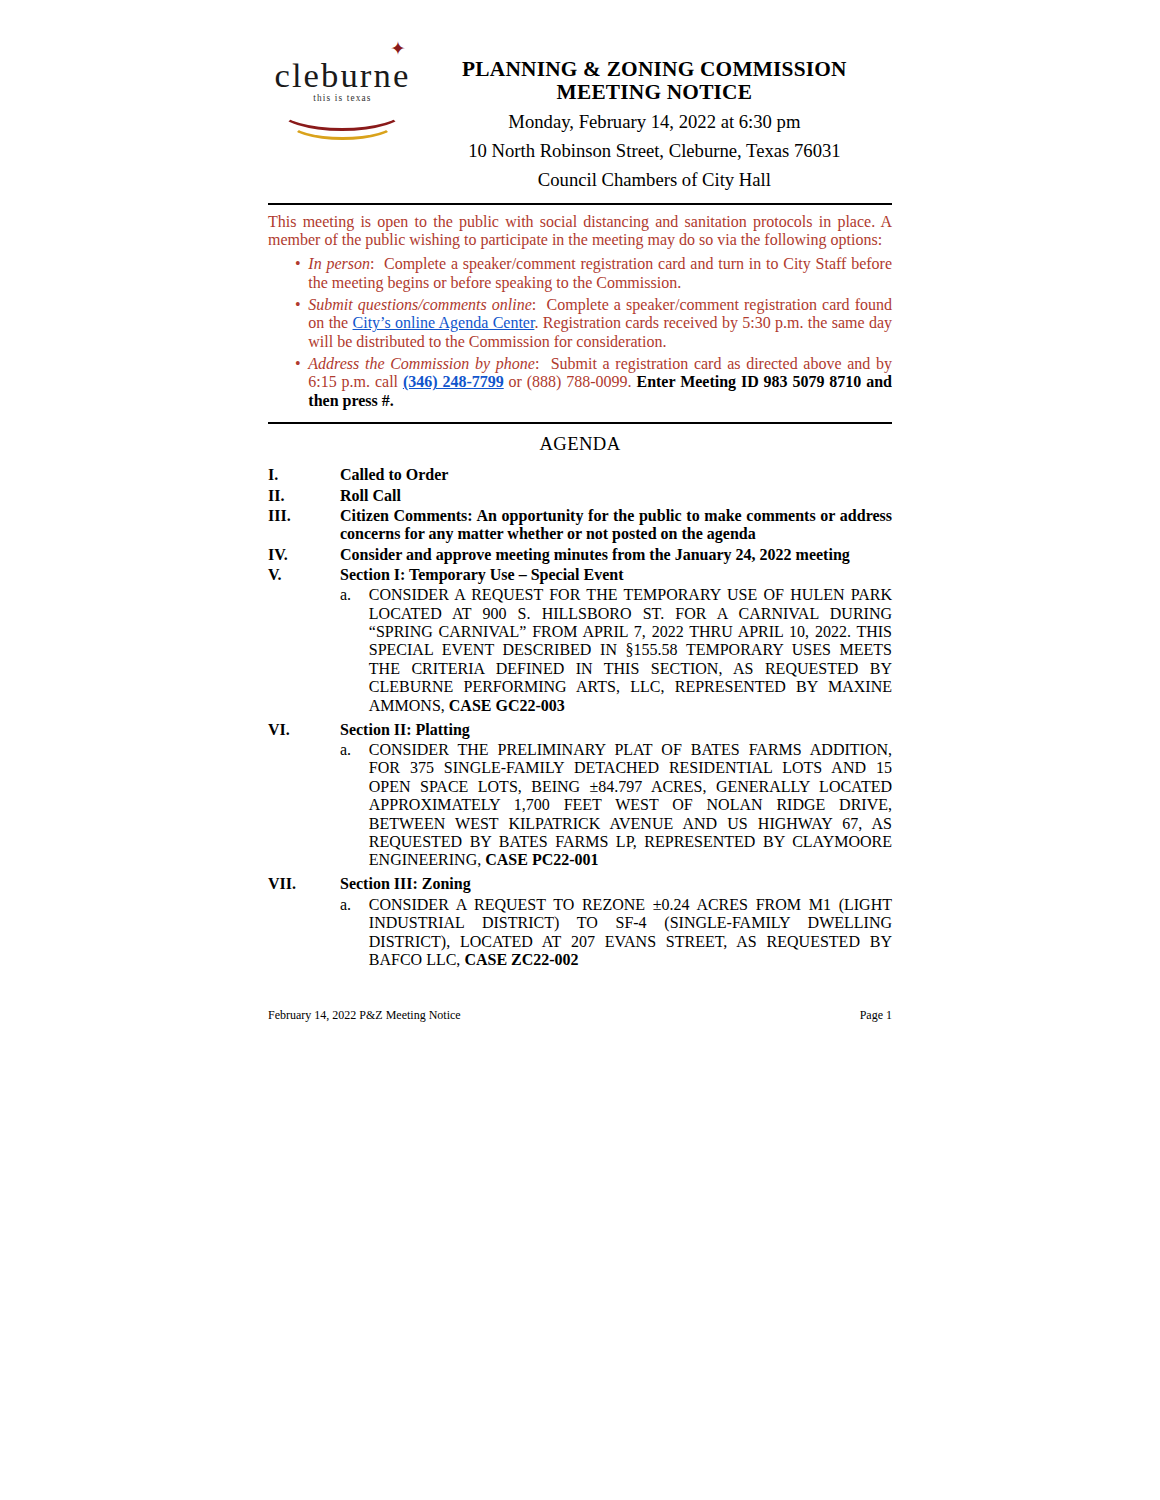cleburne✦
this is texas
PLANNING & ZONING COMMISSION
MEETING NOTICE
Monday, February 14, 2022 at 6:30 pm
10 North Robinson Street, Cleburne, Texas 76031
Council Chambers of City Hall
This meeting is open to the public with social distancing and sanitation protocols in place. A member of the public wishing to participate in the meeting may do so via the following options:
In person: Complete a speaker/comment registration card and turn in to City Staff before the meeting begins or before speaking to the Commission.
Submit questions/comments online: Complete a speaker/comment registration card found on the City’s online Agenda Center. Registration cards received by 5:30 p.m. the same day will be distributed to the Commission for consideration.
Address the Commission by phone: Submit a registration card as directed above and by 6:15 p.m. call (346) 248-7799 or (888) 788-0099. Enter Meeting ID 983 5079 8710 and then press #.
AGENDA
I. Called to Order
II. Roll Call
III. Citizen Comments: An opportunity for the public to make comments or address concerns for any matter whether or not posted on the agenda
IV. Consider and approve meeting minutes from the January 24, 2022 meeting
V. Section I: Temporary Use – Special Event
a. CONSIDER A REQUEST FOR THE TEMPORARY USE OF HULEN PARK LOCATED AT 900 S. HILLSBORO ST. FOR A CARNIVAL DURING “SPRING CARNIVAL” FROM APRIL 7, 2022 THRU APRIL 10, 2022. THIS SPECIAL EVENT DESCRIBED IN §155.58 TEMPORARY USES MEETS THE CRITERIA DEFINED IN THIS SECTION, AS REQUESTED BY CLEBURNE PERFORMING ARTS, LLC, REPRESENTED BY MAXINE AMMONS, CASE GC22-003
VI. Section II: Platting
a. CONSIDER THE PRELIMINARY PLAT OF BATES FARMS ADDITION, FOR 375 SINGLE-FAMILY DETACHED RESIDENTIAL LOTS AND 15 OPEN SPACE LOTS, BEING ±84.797 ACRES, GENERALLY LOCATED APPROXIMATELY 1,700 FEET WEST OF NOLAN RIDGE DRIVE, BETWEEN WEST KILPATRICK AVENUE AND US HIGHWAY 67, AS REQUESTED BY BATES FARMS LP, REPRESENTED BY CLAYMOORE ENGINEERING, CASE PC22-001
VII. Section III: Zoning
a. CONSIDER A REQUEST TO REZONE ±0.24 ACRES FROM M1 (LIGHT INDUSTRIAL DISTRICT) TO SF-4 (SINGLE-FAMILY DWELLING DISTRICT), LOCATED AT 207 EVANS STREET, AS REQUESTED BY BAFCO LLC, CASE ZC22-002
February 14, 2022 P&Z Meeting Notice Page 1